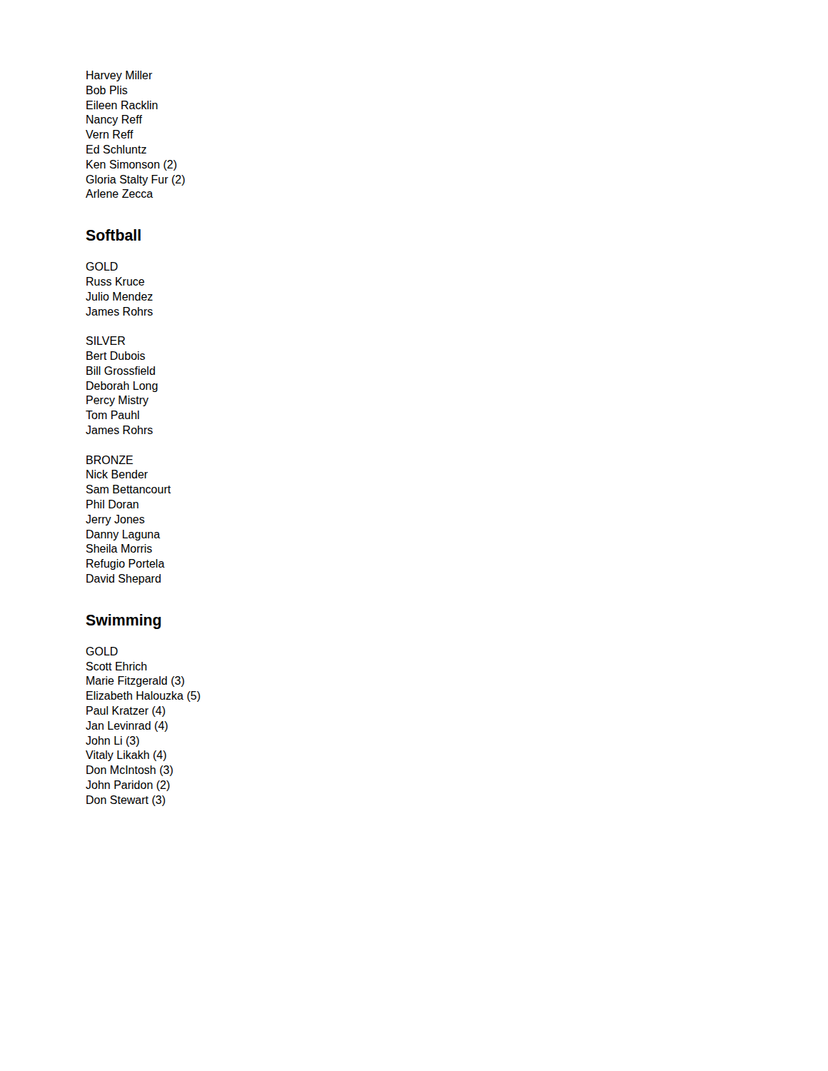Harvey Miller
Bob Plis
Eileen Racklin
Nancy Reff
Vern Reff
Ed Schluntz
Ken Simonson (2)
Gloria Stalty Fur (2)
Arlene Zecca
Softball
GOLD
Russ Kruce
Julio Mendez
James Rohrs
SILVER
Bert Dubois
Bill Grossfield
Deborah Long
Percy Mistry
Tom Pauhl
James Rohrs
BRONZE
Nick Bender
Sam Bettancourt
Phil Doran
Jerry Jones
Danny Laguna
Sheila Morris
Refugio Portela
David Shepard
Swimming
GOLD
Scott Ehrich
Marie Fitzgerald (3)
Elizabeth Halouzka (5)
Paul Kratzer (4)
Jan Levinrad (4)
John Li (3)
Vitaly Likakh (4)
Don McIntosh (3)
John Paridon (2)
Don Stewart (3)